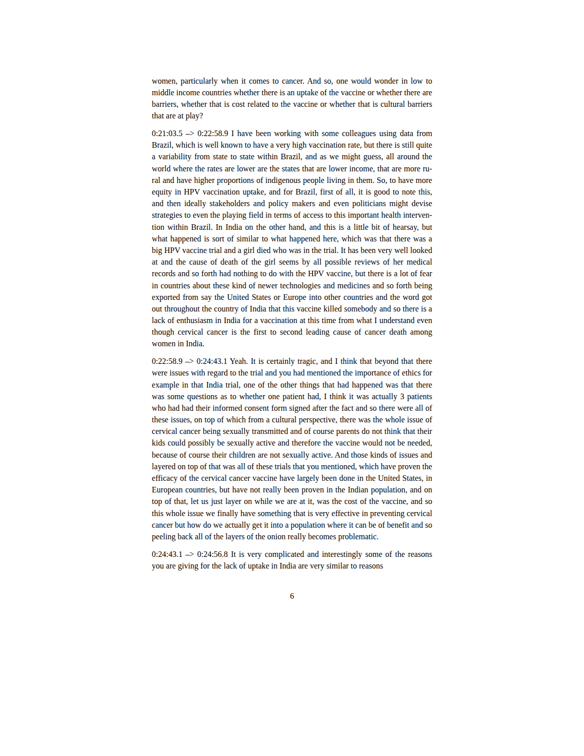women, particularly when it comes to cancer. And so, one would wonder in low to middle income countries whether there is an uptake of the vaccine or whether there are barriers, whether that is cost related to the vaccine or whether that is cultural barriers that are at play?
0:21:03.5 –> 0:22:58.9 I have been working with some colleagues using data from Brazil, which is well known to have a very high vaccination rate, but there is still quite a variability from state to state within Brazil, and as we might guess, all around the world where the rates are lower are the states that are lower income, that are more rural and have higher proportions of indigenous people living in them. So, to have more equity in HPV vaccination uptake, and for Brazil, first of all, it is good to note this, and then ideally stakeholders and policy makers and even politicians might devise strategies to even the playing field in terms of access to this important health intervention within Brazil. In India on the other hand, and this is a little bit of hearsay, but what happened is sort of similar to what happened here, which was that there was a big HPV vaccine trial and a girl died who was in the trial. It has been very well looked at and the cause of death of the girl seems by all possible reviews of her medical records and so forth had nothing to do with the HPV vaccine, but there is a lot of fear in countries about these kind of newer technologies and medicines and so forth being exported from say the United States or Europe into other countries and the word got out throughout the country of India that this vaccine killed somebody and so there is a lack of enthusiasm in India for a vaccination at this time from what I understand even though cervical cancer is the first to second leading cause of cancer death among women in India.
0:22:58.9 –> 0:24:43.1 Yeah. It is certainly tragic, and I think that beyond that there were issues with regard to the trial and you had mentioned the importance of ethics for example in that India trial, one of the other things that had happened was that there was some questions as to whether one patient had, I think it was actually 3 patients who had had their informed consent form signed after the fact and so there were all of these issues, on top of which from a cultural perspective, there was the whole issue of cervical cancer being sexually transmitted and of course parents do not think that their kids could possibly be sexually active and therefore the vaccine would not be needed, because of course their children are not sexually active. And those kinds of issues and layered on top of that was all of these trials that you mentioned, which have proven the efficacy of the cervical cancer vaccine have largely been done in the United States, in European countries, but have not really been proven in the Indian population, and on top of that, let us just layer on while we are at it, was the cost of the vaccine, and so this whole issue we finally have something that is very effective in preventing cervical cancer but how do we actually get it into a population where it can be of benefit and so peeling back all of the layers of the onion really becomes problematic.
0:24:43.1 –> 0:24:56.8 It is very complicated and interestingly some of the reasons you are giving for the lack of uptake in India are very similar to reasons
6